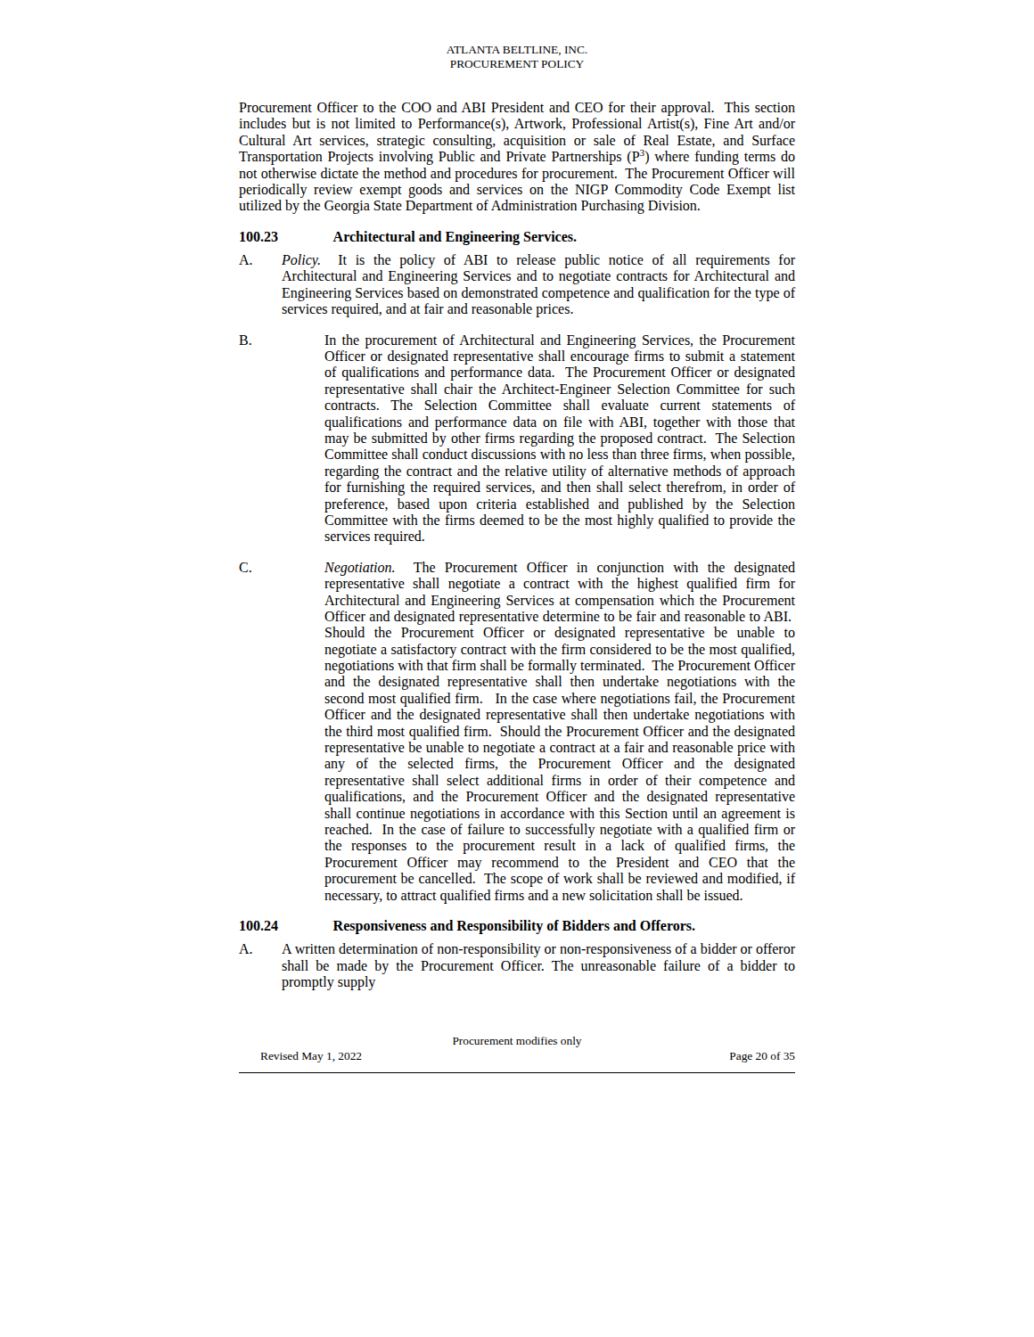ATLANTA BELTLINE, INC.
PROCUREMENT POLICY
Procurement Officer to the COO and ABI President and CEO for their approval. This section includes but is not limited to Performance(s), Artwork, Professional Artist(s), Fine Art and/or Cultural Art services, strategic consulting, acquisition or sale of Real Estate, and Surface Transportation Projects involving Public and Private Partnerships (P3) where funding terms do not otherwise dictate the method and procedures for procurement. The Procurement Officer will periodically review exempt goods and services on the NIGP Commodity Code Exempt list utilized by the Georgia State Department of Administration Purchasing Division.
100.23 Architectural and Engineering Services.
A.
Policy. It is the policy of ABI to release public notice of all requirements for Architectural and Engineering Services and to negotiate contracts for Architectural and Engineering Services based on demonstrated competence and qualification for the type of services required, and at fair and reasonable prices.
B.
In the procurement of Architectural and Engineering Services, the Procurement Officer or designated representative shall encourage firms to submit a statement of qualifications and performance data. The Procurement Officer or designated representative shall chair the Architect-Engineer Selection Committee for such contracts. The Selection Committee shall evaluate current statements of qualifications and performance data on file with ABI, together with those that may be submitted by other firms regarding the proposed contract. The Selection Committee shall conduct discussions with no less than three firms, when possible, regarding the contract and the relative utility of alternative methods of approach for furnishing the required services, and then shall select therefrom, in order of preference, based upon criteria established and published by the Selection Committee with the firms deemed to be the most highly qualified to provide the services required.
C.
Negotiation. The Procurement Officer in conjunction with the designated representative shall negotiate a contract with the highest qualified firm for Architectural and Engineering Services at compensation which the Procurement Officer and designated representative determine to be fair and reasonable to ABI. Should the Procurement Officer or designated representative be unable to negotiate a satisfactory contract with the firm considered to be the most qualified, negotiations with that firm shall be formally terminated. The Procurement Officer and the designated representative shall then undertake negotiations with the second most qualified firm. In the case where negotiations fail, the Procurement Officer and the designated representative shall then undertake negotiations with the third most qualified firm. Should the Procurement Officer and the designated representative be unable to negotiate a contract at a fair and reasonable price with any of the selected firms, the Procurement Officer and the designated representative shall select additional firms in order of their competence and qualifications, and the Procurement Officer and the designated representative shall continue negotiations in accordance with this Section until an agreement is reached. In the case of failure to successfully negotiate with a qualified firm or the responses to the procurement result in a lack of qualified firms, the Procurement Officer may recommend to the President and CEO that the procurement be cancelled. The scope of work shall be reviewed and modified, if necessary, to attract qualified firms and a new solicitation shall be issued.
100.24 Responsiveness and Responsibility of Bidders and Offerors.
A.
A written determination of non-responsibility or non-responsiveness of a bidder or offeror shall be made by the Procurement Officer. The unreasonable failure of a bidder to promptly supply
Procurement modifies only
Revised May 1, 2022
Page 20 of 35